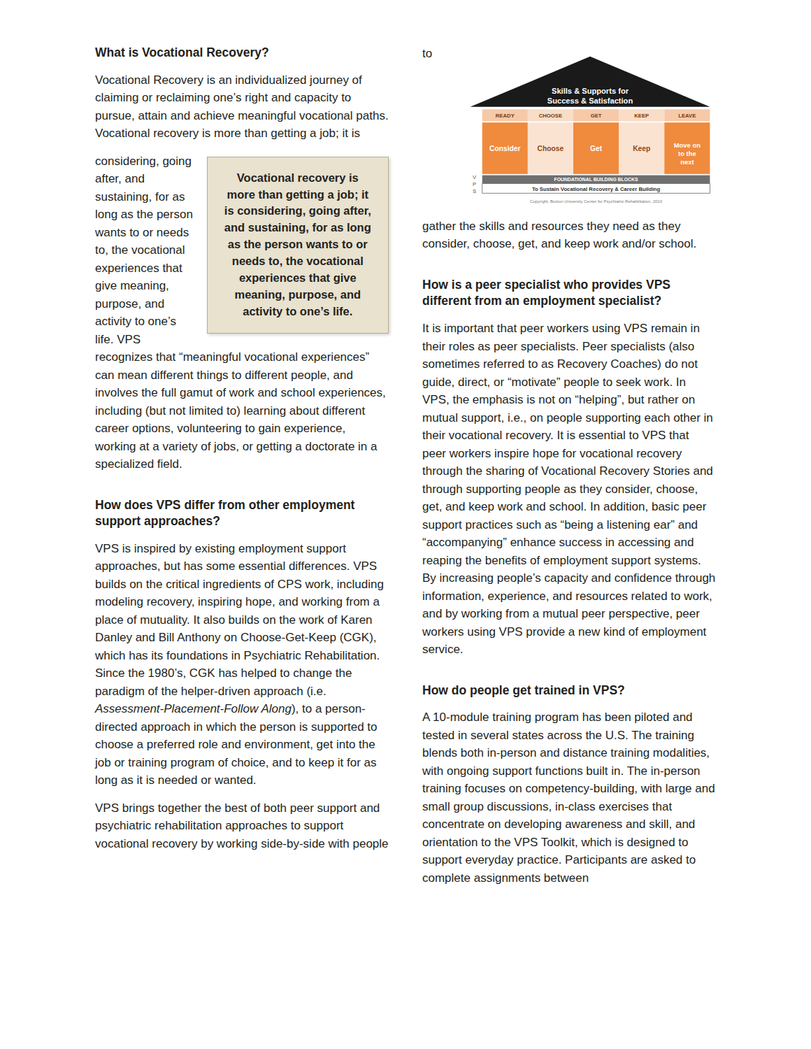What is Vocational Recovery?
Vocational Recovery is an individualized journey of claiming or reclaiming one’s right and capacity to pursue, attain and achieve meaningful vocational paths. Vocational recovery is more than getting a job; it is
Vocational recovery is more than getting a job; it is considering, going after, and sustaining, for as long as the person wants to or needs to, the vocational experiences that give meaning, purpose, and activity to one’s life.
considering, going after, and sustaining, for as long as the person wants to or needs to, the vocational experiences that give meaning, purpose, and activity to one’s life. VPS recognizes that “meaningful vocational experiences” can mean different things to different people, and involves the full gamut of work and school experiences, including (but not limited to) learning about different career options, volunteering to gain experience, working at a variety of jobs, or getting a doctorate in a specialized field.
How does VPS differ from other employment support approaches?
VPS is inspired by existing employment support approaches, but has some essential differences. VPS builds on the critical ingredients of CPS work, including modeling recovery, inspiring hope, and working from a place of mutuality. It also builds on the work of Karen Danley and Bill Anthony on Choose-Get-Keep (CGK), which has its foundations in Psychiatric Rehabilitation. Since the 1980’s, CGK has helped to change the paradigm of the helper-driven approach (i.e. Assessment-Placement-Follow Along), to a person-directed approach in which the person is supported to choose a preferred role and environment, get into the job or training program of choice, and to keep it for as long as it is needed or wanted.
Skills & Supports for Success & Satisfaction READY CHOOSE GET KEEP LEAVE Consider Choose Get Keep Move on to the next FOUNDATIONAL BUILDING BLOCKS To Sustain Vocational Recovery & Career Building V P S Copyright, Boston University Center for Psychiatric Rehabilitation, 2010
VPS brings together the best of both peer support and psychiatric rehabilitation approaches to support vocational recovery by working side-by-side with people to gather the skills and resources they need as they consider, choose, get, and keep work and/or school.
How is a peer specialist who provides VPS different from an employment specialist?
It is important that peer workers using VPS remain in their roles as peer specialists. Peer specialists (also sometimes referred to as Recovery Coaches) do not guide, direct, or “motivate” people to seek work. In VPS, the emphasis is not on “helping”, but rather on mutual support, i.e., on people supporting each other in their vocational recovery. It is essential to VPS that peer workers inspire hope for vocational recovery through the sharing of Vocational Recovery Stories and through supporting people as they consider, choose, get, and keep work and school. In addition, basic peer support practices such as “being a listening ear” and “accompanying” enhance success in accessing and reaping the benefits of employment support systems. By increasing people’s capacity and confidence through information, experience, and resources related to work, and by working from a mutual peer perspective, peer workers using VPS provide a new kind of employment service.
How do people get trained in VPS?
A 10-module training program has been piloted and tested in several states across the U.S. The training blends both in-person and distance training modalities, with ongoing support functions built in. The in-person training focuses on competency-building, with large and small group discussions, in-class exercises that concentrate on developing awareness and skill, and orientation to the VPS Toolkit, which is designed to support everyday practice. Participants are asked to complete assignments between